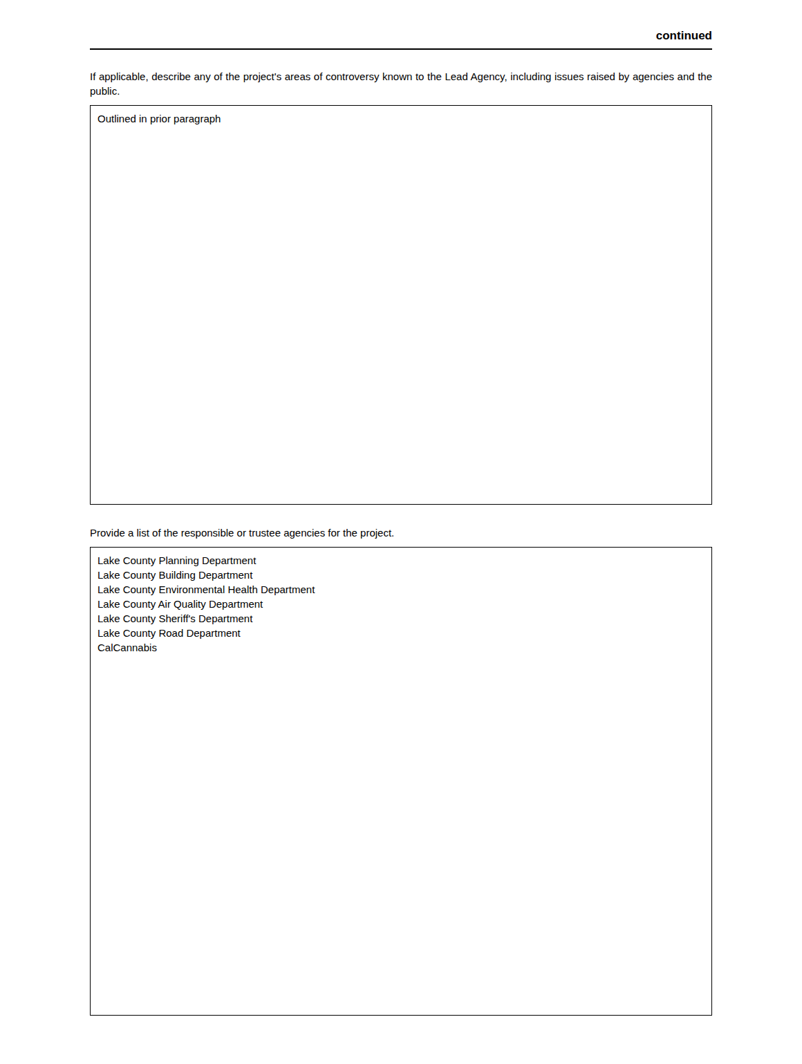continued
If applicable, describe any of the project's areas of controversy known to the Lead Agency, including issues raised by agencies and the public.
Outlined in prior paragraph
Provide a list of the responsible or trustee agencies for the project.
Lake County Planning Department Lake County Building Department Lake County Environmental Health Department Lake County Air Quality Department Lake County Sheriff's Department Lake County Road Department CalCannabis